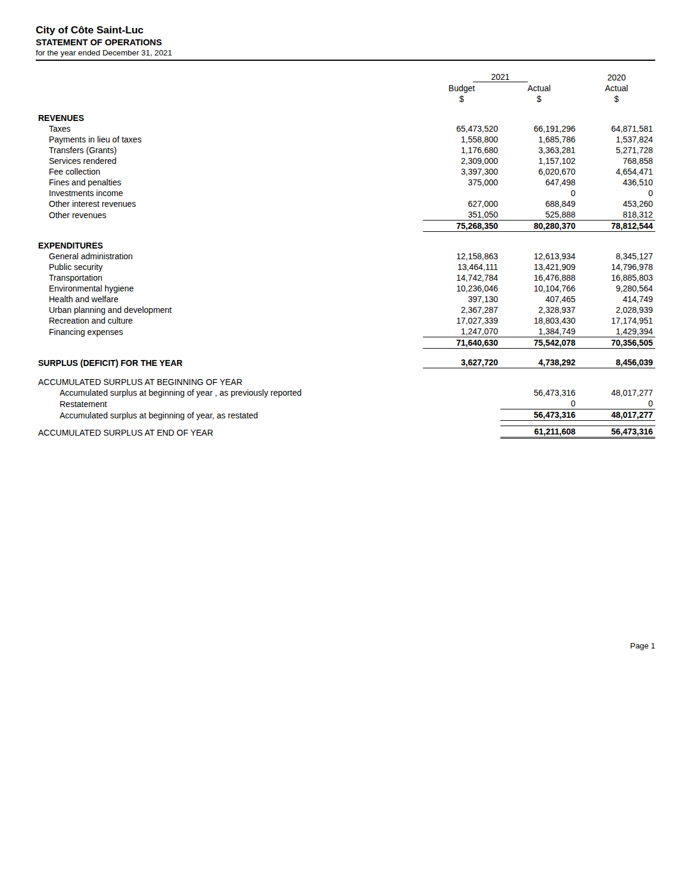City of Côte Saint-Luc
STATEMENT OF OPERATIONS
for the year ended December 31, 2021
| | 2021 | 2020 |
| | Budget | Actual | Actual |
| | $ | $ | $ |
| REVENUES | | | |
| Taxes | 65,473,520 | 66,191,296 | 64,871,581 |
| Payments in lieu of taxes | 1,558,800 | 1,685,786 | 1,537,824 |
| Transfers (Grants) | 1,176,680 | 3,363,281 | 5,271,728 |
| Services rendered | 2,309,000 | 1,157,102 | 768,858 |
| Fee collection | 3,397,300 | 6,020,670 | 4,654,471 |
| Fines and penalties | 375,000 | 647,498 | 436,510 |
| Investments income | | 0 | 0 |
| Other interest revenues | 627,000 | 688,849 | 453,260 |
| Other revenues | 351,050 | 525,888 | 818,312 |
| | 75,268,350 | 80,280,370 | 78,812,544 |
| EXPENDITURES | | | |
| General administration | 12,158,863 | 12,613,934 | 8,345,127 |
| Public security | 13,464,111 | 13,421,909 | 14,796,978 |
| Transportation | 14,742,784 | 16,476,888 | 16,885,803 |
| Environmental hygiene | 10,236,046 | 10,104,766 | 9,280,564 |
| Health and welfare | 397,130 | 407,465 | 414,749 |
| Urban planning and development | 2,367,287 | 2,328,937 | 2,028,939 |
| Recreation and culture | 17,027,339 | 18,803,430 | 17,174,951 |
| Financing expenses | 1,247,070 | 1,384,749 | 1,429,394 |
| | 71,640,630 | 75,542,078 | 70,356,505 |
| SURPLUS (DEFICIT) FOR THE YEAR | 3,627,720 | 4,738,292 | 8,456,039 |
| ACCUMULATED SURPLUS AT BEGINNING OF YEAR | | | |
| Accumulated surplus at beginning of year , as previously reported | | 56,473,316 | 48,017,277 |
| Restatement | | 0 | 0 |
| Accumulated surplus at beginning of year, as restated | | 56,473,316 | 48,017,277 |
| ACCUMULATED SURPLUS AT END OF YEAR | | 61,211,608 | 56,473,316 |
Page 1